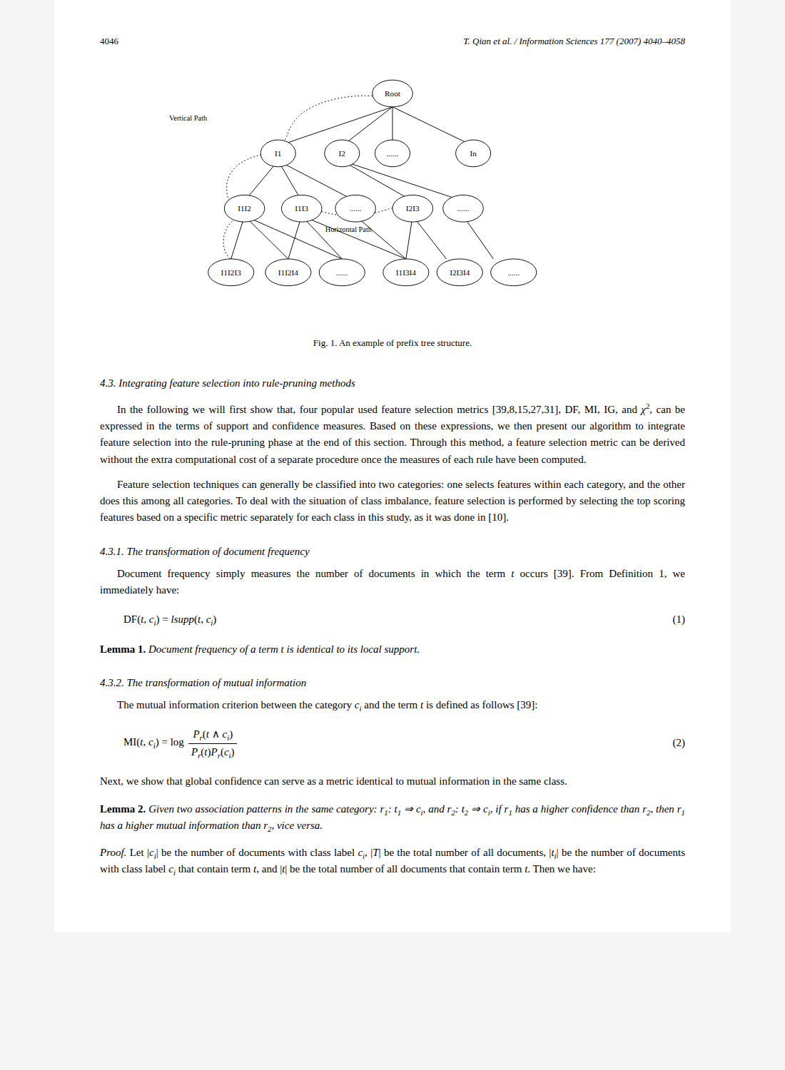4046 T. Qian et al. / Information Sciences 177 (2007) 4040–4058
Root I1 I2 ...... In I1I2 I1I3 ...... I2I3 ...... I1I2I3 I1I2I4 ...... I1I3I4 I2I3I4 ...... Vertical Path Horizontal Path
Fig. 1. An example of prefix tree structure.
4.3. Integrating feature selection into rule-pruning methods
In the following we will first show that, four popular used feature selection metrics [39,8,15,27,31], DF, MI, IG, and χ2, can be expressed in the terms of support and confidence measures. Based on these expressions, we then present our algorithm to integrate feature selection into the rule-pruning phase at the end of this section. Through this method, a feature selection metric can be derived without the extra computational cost of a separate procedure once the measures of each rule have been computed.
Feature selection techniques can generally be classified into two categories: one selects features within each category, and the other does this among all categories. To deal with the situation of class imbalance, feature selection is performed by selecting the top scoring features based on a specific metric separately for each class in this study, as it was done in [10].
4.3.1. The transformation of document frequency
Document frequency simply measures the number of documents in which the term t occurs [39]. From Definition 1, we immediately have:
DF(t, ci) = lsupp(t, ci) (1)
Lemma 1. Document frequency of a term t is identical to its local support.
4.3.2. The transformation of mutual information
The mutual information criterion between the category ci and the term t is defined as follows [39]:
MI(t, ci) = log Pr(t ∧ ci) Pr(t)Pr(ci) (2)
Next, we show that global confidence can serve as a metric identical to mutual information in the same class.
Lemma 2. Given two association patterns in the same category: r1: t1 ⇒ ci, and r2: t2 ⇒ ci, if r1 has a higher confidence than r2, then r1 has a higher mutual information than r2, vice versa.
Proof. Let |ci| be the number of documents with class label ci, |T| be the total number of all documents, |ti| be the number of documents with class label ci that contain term t, and |t| be the total number of all documents that contain term t. Then we have: